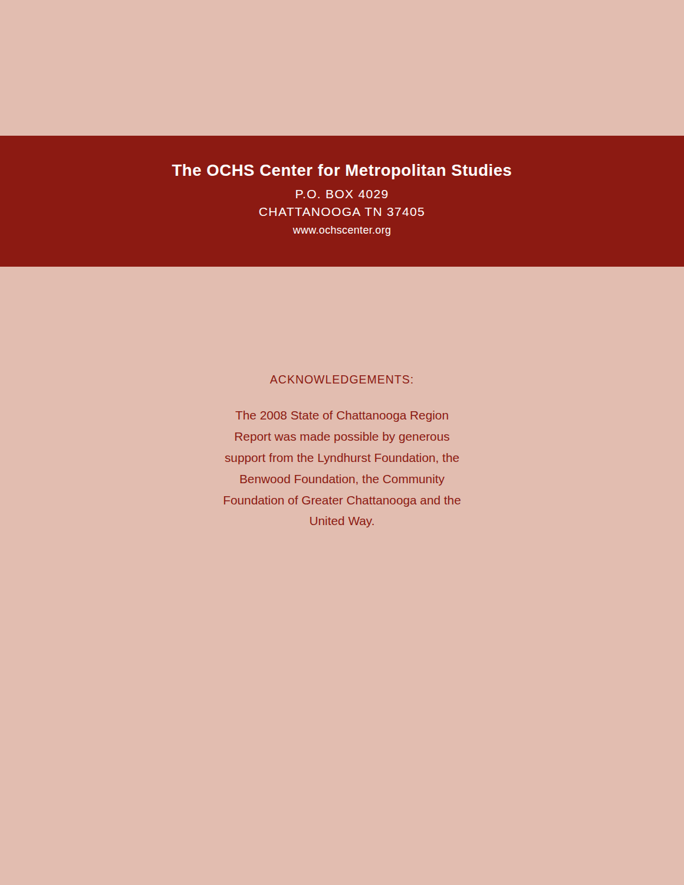The OCHS Center for Metropolitan Studies
P.O. BOX 4029
CHATTANOOGA TN 37405
www.ochscenter.org
ACKNOWLEDGEMENTS:
The 2008 State of Chattanooga Region Report was made possible by generous support from the Lyndhurst Foundation, the Benwood Foundation, the Community Foundation of Greater Chattanooga and the United Way.